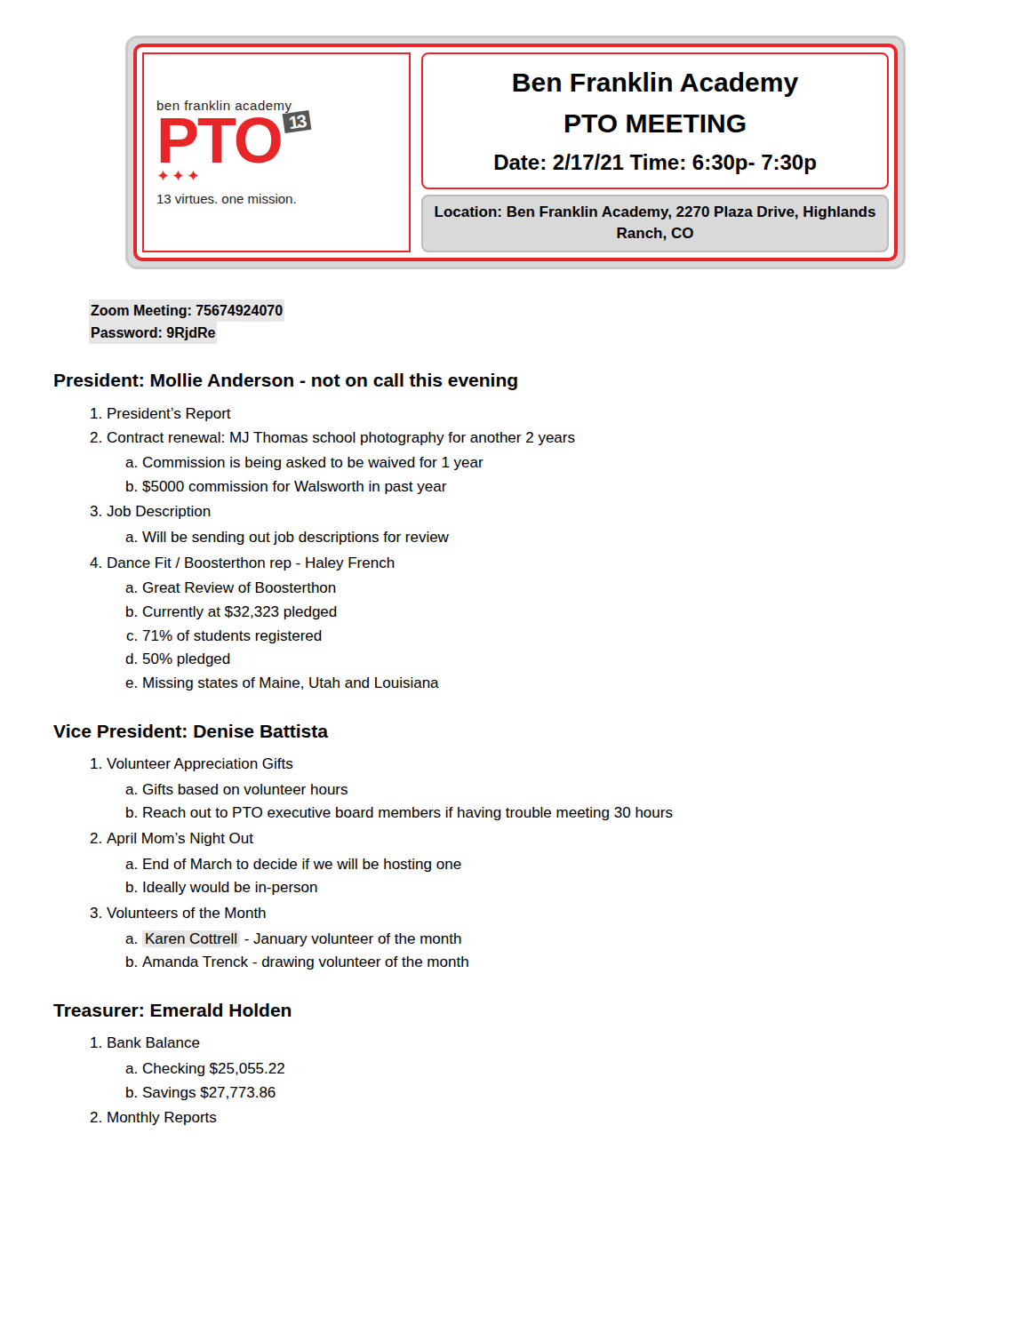ben franklin academy
PTO13
✦✦✦
13 virtues. one mission.
Ben Franklin Academy
PTO MEETING
Date: 2/17/21 Time: 6:30p- 7:30p
Location: Ben Franklin Academy, 2270 Plaza Drive, Highlands Ranch, CO
Zoom Meeting: 75674924070
Password: 9RjdRe
President: Mollie Anderson - not on call this evening
President’s Report
Contract renewal: MJ Thomas school photography for another 2 years
Commission is being asked to be waived for 1 year
$5000 commission for Walsworth in past year
Job Description
Will be sending out job descriptions for review
Dance Fit / Boosterthon rep - Haley French
Great Review of Boosterthon
Currently at $32,323 pledged
71% of students registered
50% pledged
Missing states of Maine, Utah and Louisiana
Vice President: Denise Battista
Volunteer Appreciation Gifts
Gifts based on volunteer hours
Reach out to PTO executive board members if having trouble meeting 30 hours
April Mom’s Night Out
End of March to decide if we will be hosting one
Ideally would be in-person
Volunteers of the Month
Karen Cottrell - January volunteer of the month
Amanda Trenck - drawing volunteer of the month
Treasurer: Emerald Holden
Bank Balance
Checking $25,055.22
Savings $27,773.86
Monthly Reports